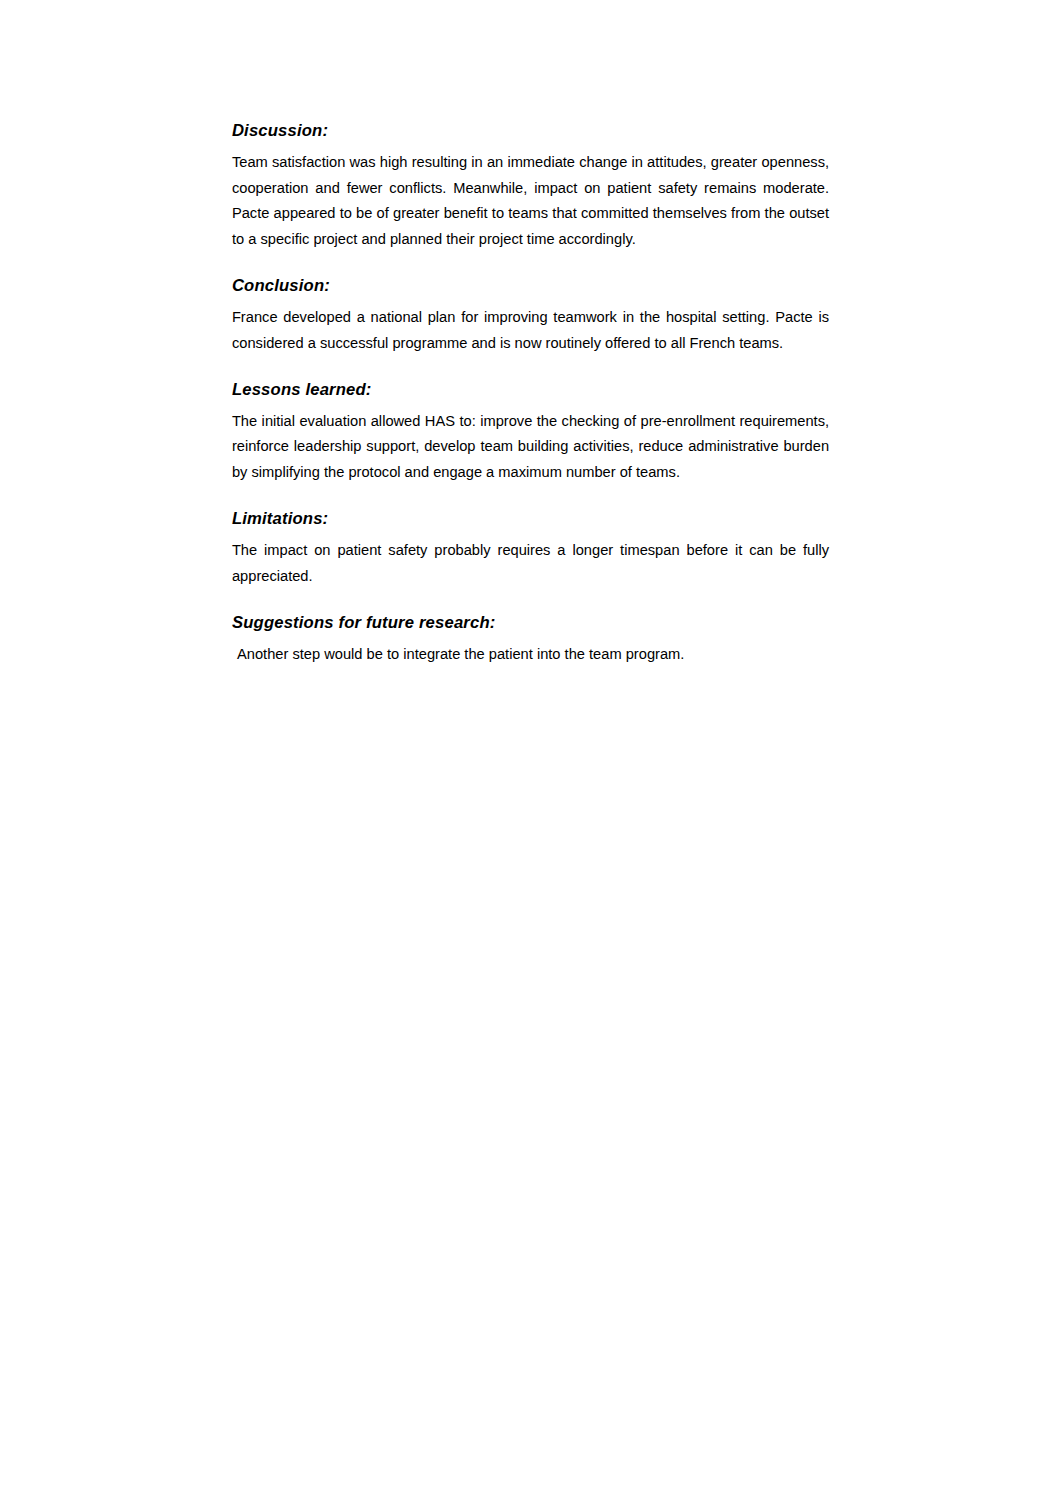Discussion:
Team satisfaction was high resulting in an immediate change in attitudes, greater openness, cooperation and fewer conflicts. Meanwhile, impact on patient safety remains moderate. Pacte appeared to be of greater benefit to teams that committed themselves from the outset to a specific project and planned their project time accordingly.
Conclusion:
France developed a national plan for improving teamwork in the hospital setting. Pacte is considered a successful programme and is now routinely offered to all French teams.
Lessons learned:
The initial evaluation allowed HAS to: improve the checking of pre-enrollment requirements, reinforce leadership support, develop team building activities, reduce administrative burden by simplifying the protocol and engage a maximum number of teams.
Limitations:
The impact on patient safety probably requires a longer timespan before it can be fully appreciated.
Suggestions for future research:
Another step would be to integrate the patient into the team program.